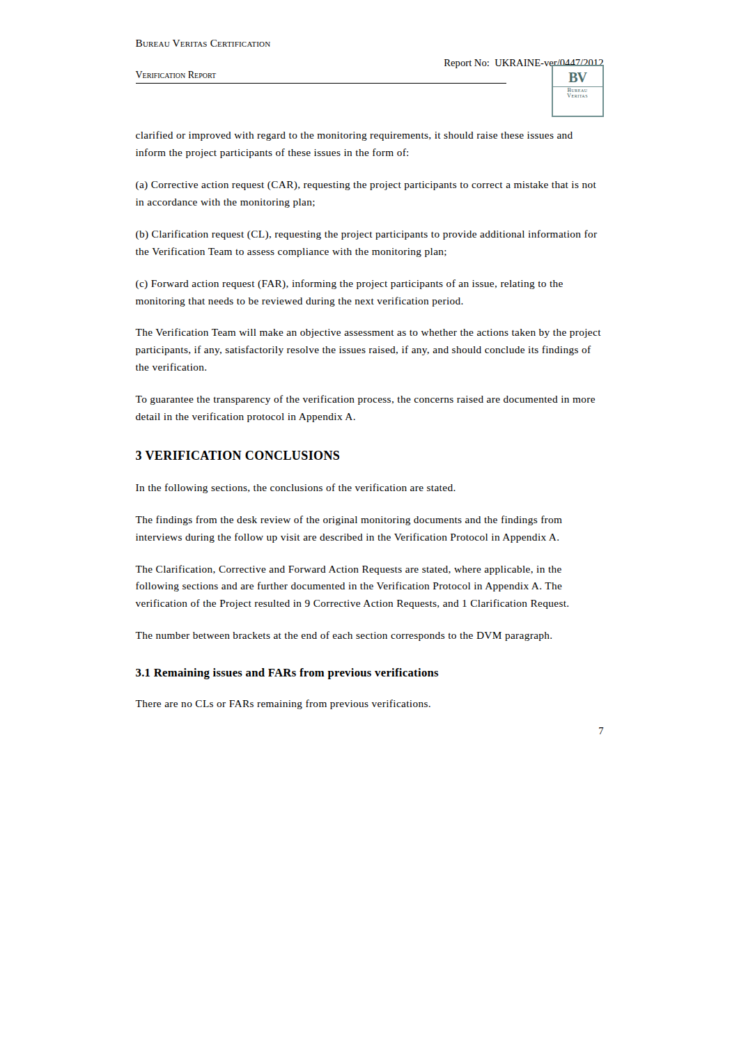Bureau Veritas Certification
Report No: UKRAINE-ver/0447/2012
BV Bureau
Veritas
Verification Report
clarified or improved with regard to the monitoring requirements, it should raise these issues and inform the project participants of these issues in the form of:
(a) Corrective action request (CAR), requesting the project participants to correct a mistake that is not in accordance with the monitoring plan;
(b) Clarification request (CL), requesting the project participants to provide additional information for the Verification Team to assess compliance with the monitoring plan;
(c) Forward action request (FAR), informing the project participants of an issue, relating to the monitoring that needs to be reviewed during the next verification period.
The Verification Team will make an objective assessment as to whether the actions taken by the project participants, if any, satisfactorily resolve the issues raised, if any, and should conclude its findings of the verification.
To guarantee the transparency of the verification process, the concerns raised are documented in more detail in the verification protocol in Appendix A.
3 VERIFICATION CONCLUSIONS
In the following sections, the conclusions of the verification are stated.
The findings from the desk review of the original monitoring documents and the findings from interviews during the follow up visit are described in the Verification Protocol in Appendix A.
The Clarification, Corrective and Forward Action Requests are stated, where applicable, in the following sections and are further documented in the Verification Protocol in Appendix A. The verification of the Project resulted in 9 Corrective Action Requests, and 1 Clarification Request.
The number between brackets at the end of each section corresponds to the DVM paragraph.
3.1 Remaining issues and FARs from previous verifications
There are no CLs or FARs remaining from previous verifications.
7